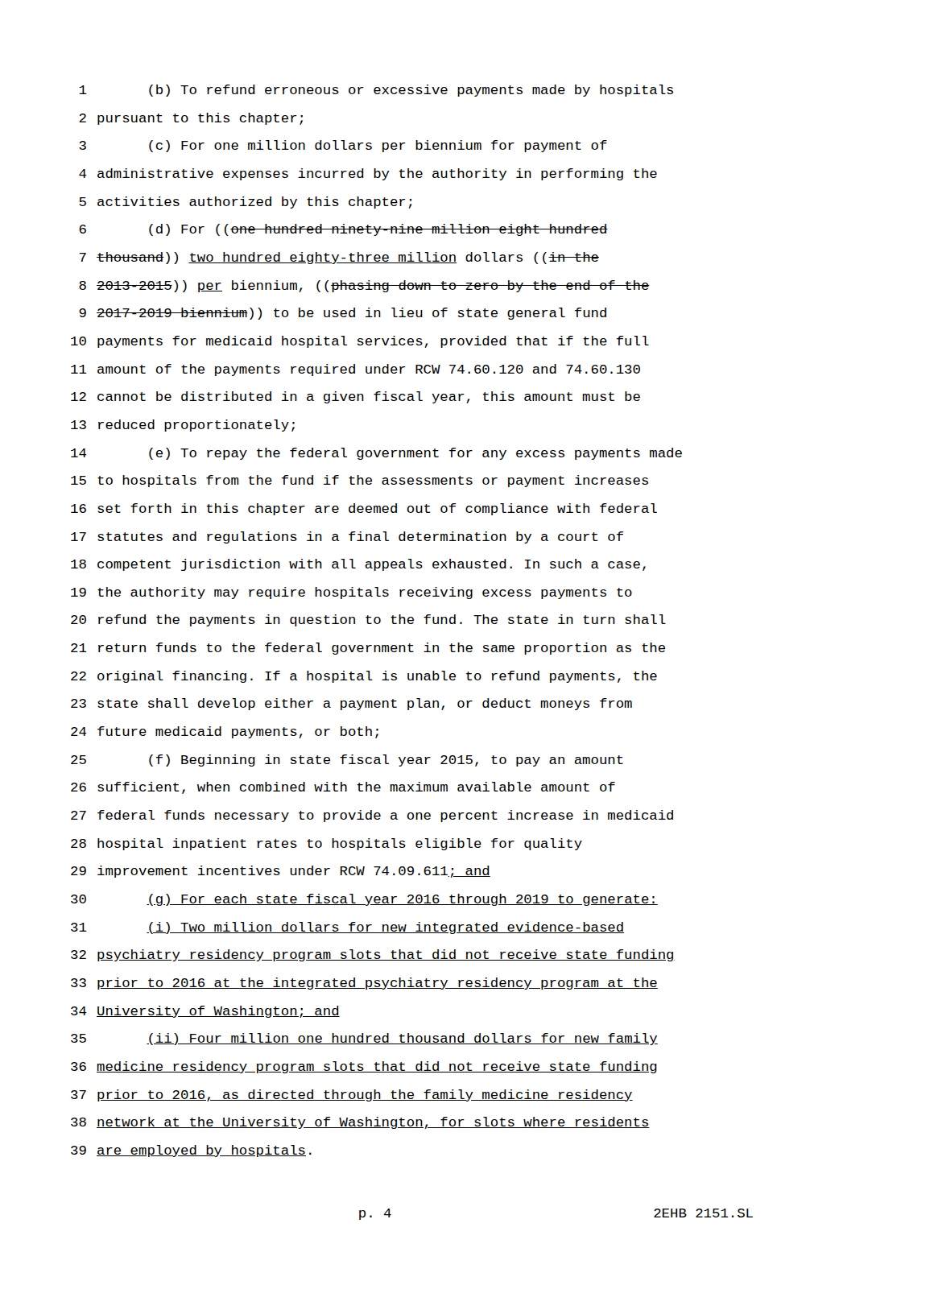1 (b) To refund erroneous or excessive payments made by hospitals
2pursuant to this chapter;
3 (c) For one million dollars per biennium for payment of
4administrative expenses incurred by the authority in performing the
5activities authorized by this chapter;
6 (d) For ((one hundred ninety-nine million eight hundred
7 thousand)) two hundred eighty-three million dollars ((in the
82013-2015)) per biennium, ((phasing down to zero by the end of the
92017-2019 biennium)) to be used in lieu of state general fund
10payments for medicaid hospital services, provided that if the full
11amount of the payments required under RCW 74.60.120 and 74.60.130
12cannot be distributed in a given fiscal year, this amount must be
13reduced proportionately;
14 (e) To repay the federal government for any excess payments made
15to hospitals from the fund if the assessments or payment increases
16set forth in this chapter are deemed out of compliance with federal
17statutes and regulations in a final determination by a court of
18competent jurisdiction with all appeals exhausted. In such a case,
19the authority may require hospitals receiving excess payments to
20refund the payments in question to the fund. The state in turn shall
21return funds to the federal government in the same proportion as the
22original financing. If a hospital is unable to refund payments, the
23state shall develop either a payment plan, or deduct moneys from
24future medicaid payments, or both;
25 (f) Beginning in state fiscal year 2015, to pay an amount
26sufficient, when combined with the maximum available amount of
27federal funds necessary to provide a one percent increase in medicaid
28hospital inpatient rates to hospitals eligible for quality
29improvement incentives under RCW 74.09.611; and
30 (g) For each state fiscal year 2016 through 2019 to generate:
31 (i) Two million dollars for new integrated evidence-based
32 psychiatry residency program slots that did not receive state funding
33 prior to 2016 at the integrated psychiatry residency program at the
34 University of Washington; and
35 (ii) Four million one hundred thousand dollars for new family
36 medicine residency program slots that did not receive state funding
37 prior to 2016, as directed through the family medicine residency
38 network at the University of Washington, for slots where residents
39 are employed by hospitals.
p. 4 2EHB 2151.SL